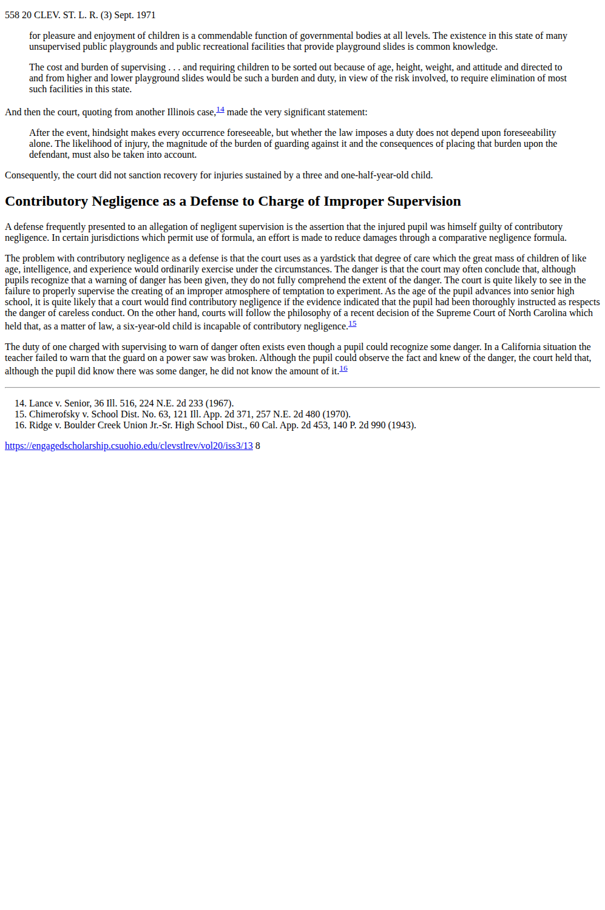558 20 CLEV. ST. L. R. (3) Sept. 1971
for pleasure and enjoyment of children is a commendable function of governmental bodies at all levels. The existence in this state of many unsupervised public playgrounds and public recreational facilities that provide playground slides is common knowledge.
The cost and burden of supervising . . . and requiring children to be sorted out because of age, height, weight, and attitude and directed to and from higher and lower playground slides would be such a burden and duty, in view of the risk involved, to require elimination of most such facilities in this state.
And then the court, quoting from another Illinois case,14 made the very significant statement:
After the event, hindsight makes every occurrence foreseeable, but whether the law imposes a duty does not depend upon foreseeability alone. The likelihood of injury, the magnitude of the burden of guarding against it and the consequences of placing that burden upon the defendant, must also be taken into account.
Consequently, the court did not sanction recovery for injuries sustained by a three and one-half-year-old child.
Contributory Negligence as a Defense to Charge of Improper Supervision
A defense frequently presented to an allegation of negligent supervision is the assertion that the injured pupil was himself guilty of contributory negligence. In certain jurisdictions which permit use of formula, an effort is made to reduce damages through a comparative negligence formula.
The problem with contributory negligence as a defense is that the court uses as a yardstick that degree of care which the great mass of children of like age, intelligence, and experience would ordinarily exercise under the circumstances. The danger is that the court may often conclude that, although pupils recognize that a warning of danger has been given, they do not fully comprehend the extent of the danger. The court is quite likely to see in the failure to properly supervise the creating of an improper atmosphere of temptation to experiment. As the age of the pupil advances into senior high school, it is quite likely that a court would find contributory negligence if the evidence indicated that the pupil had been thoroughly instructed as respects the danger of careless conduct. On the other hand, courts will follow the philosophy of a recent decision of the Supreme Court of North Carolina which held that, as a matter of law, a six-year-old child is incapable of contributory negligence.15
The duty of one charged with supervising to warn of danger often exists even though a pupil could recognize some danger. In a California situation the teacher failed to warn that the guard on a power saw was broken. Although the pupil could observe the fact and knew of the danger, the court held that, although the pupil did know there was some danger, he did not know the amount of it.16
Lance v. Senior, 36 Ill. 516, 224 N.E. 2d 233 (1967).
Chimerofsky v. School Dist. No. 63, 121 Ill. App. 2d 371, 257 N.E. 2d 480 (1970).
Ridge v. Boulder Creek Union Jr.-Sr. High School Dist., 60 Cal. App. 2d 453, 140 P. 2d 990 (1943).
https://engagedscholarship.csuohio.edu/clevstlrev/vol20/iss3/13 8